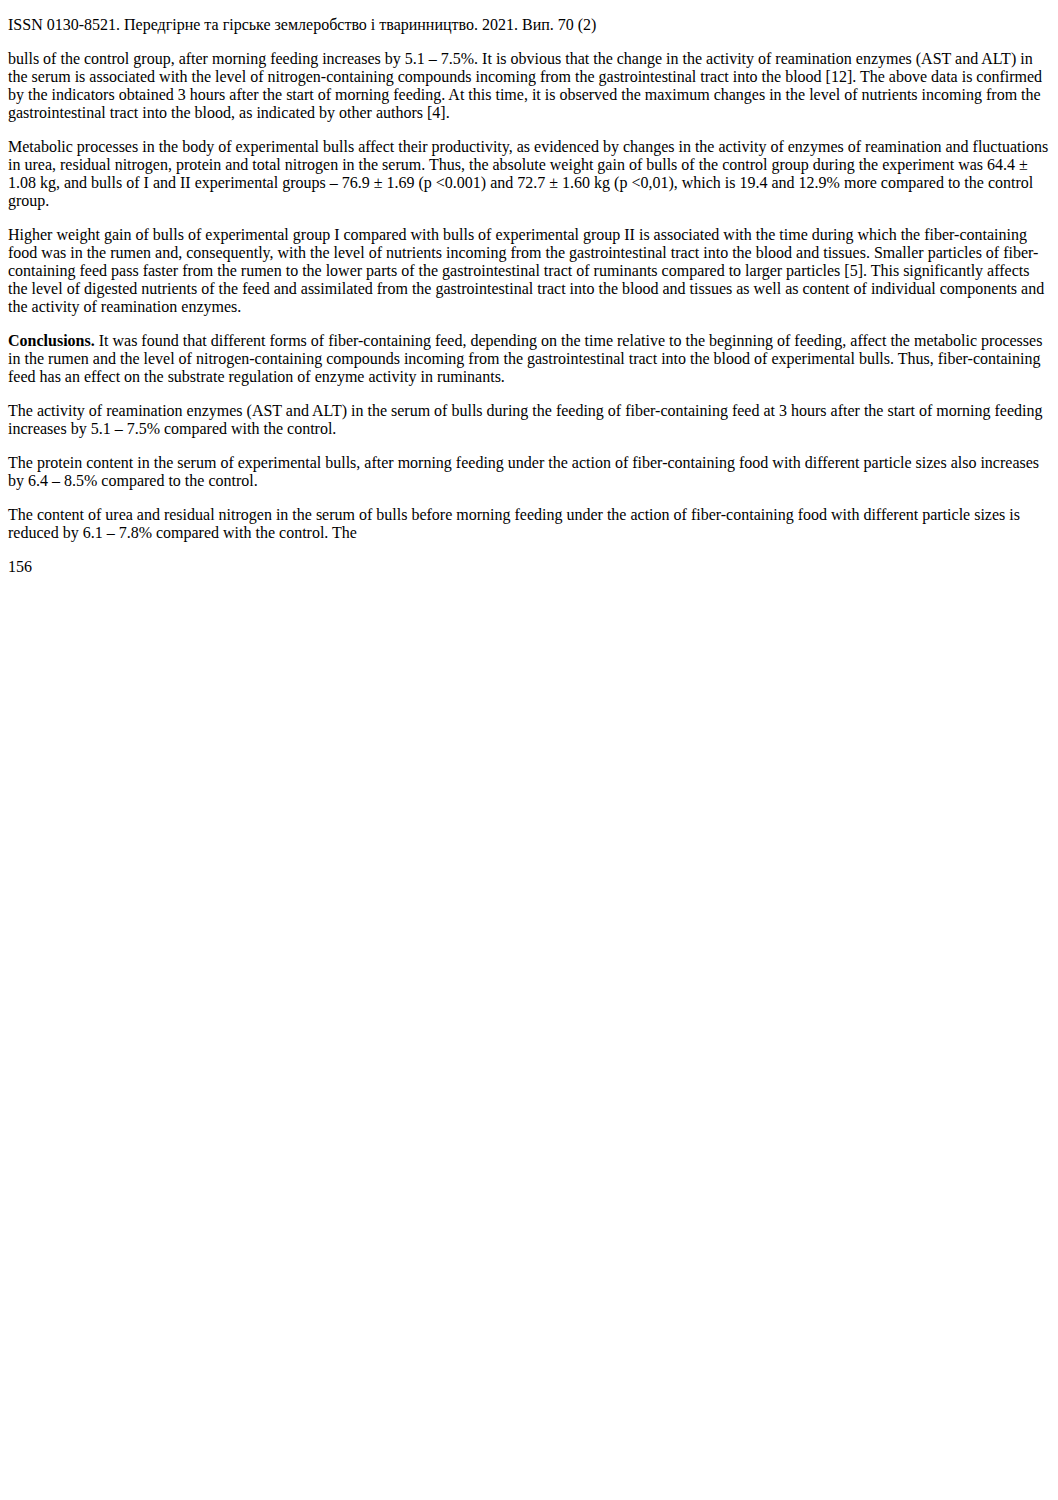ISSN 0130-8521. Передгірне та гірське землеробство і тваринництво. 2021. Вип. 70 (2)
bulls of the control group, after morning feeding increases by 5.1 – 7.5%. It is obvious that the change in the activity of reamination enzymes (AST and ALT) in the serum is associated with the level of nitrogen-containing compounds incoming from the gastrointestinal tract into the blood [12]. The above data is confirmed by the indicators obtained 3 hours after the start of morning feeding. At this time, it is observed the maximum changes in the level of nutrients incoming from the gastrointestinal tract into the blood, as indicated by other authors [4].
Metabolic processes in the body of experimental bulls affect their productivity, as evidenced by changes in the activity of enzymes of reamination and fluctuations in urea, residual nitrogen, protein and total nitrogen in the serum. Thus, the absolute weight gain of bulls of the control group during the experiment was 64.4 ± 1.08 kg, and bulls of I and II experimental groups – 76.9 ± 1.69 (p <0.001) and 72.7 ± 1.60 kg (p <0,01), which is 19.4 and 12.9% more compared to the control group.
Higher weight gain of bulls of experimental group I compared with bulls of experimental group II is associated with the time during which the fiber-containing food was in the rumen and, consequently, with the level of nutrients incoming from the gastrointestinal tract into the blood and tissues. Smaller particles of fiber-containing feed pass faster from the rumen to the lower parts of the gastrointestinal tract of ruminants compared to larger particles [5]. This significantly affects the level of digested nutrients of the feed and assimilated from the gastrointestinal tract into the blood and tissues as well as content of individual components and the activity of reamination enzymes.
Conclusions. It was found that different forms of fiber-containing feed, depending on the time relative to the beginning of feeding, affect the metabolic processes in the rumen and the level of nitrogen-containing compounds incoming from the gastrointestinal tract into the blood of experimental bulls. Thus, fiber-containing feed has an effect on the substrate regulation of enzyme activity in ruminants.
The activity of reamination enzymes (AST and ALT) in the serum of bulls during the feeding of fiber-containing feed at 3 hours after the start of morning feeding increases by 5.1 – 7.5% compared with the control.
The protein content in the serum of experimental bulls, after morning feeding under the action of fiber-containing food with different particle sizes also increases by 6.4 – 8.5% compared to the control.
The content of urea and residual nitrogen in the serum of bulls before morning feeding under the action of fiber-containing food with different particle sizes is reduced by 6.1 – 7.8% compared with the control. The
156